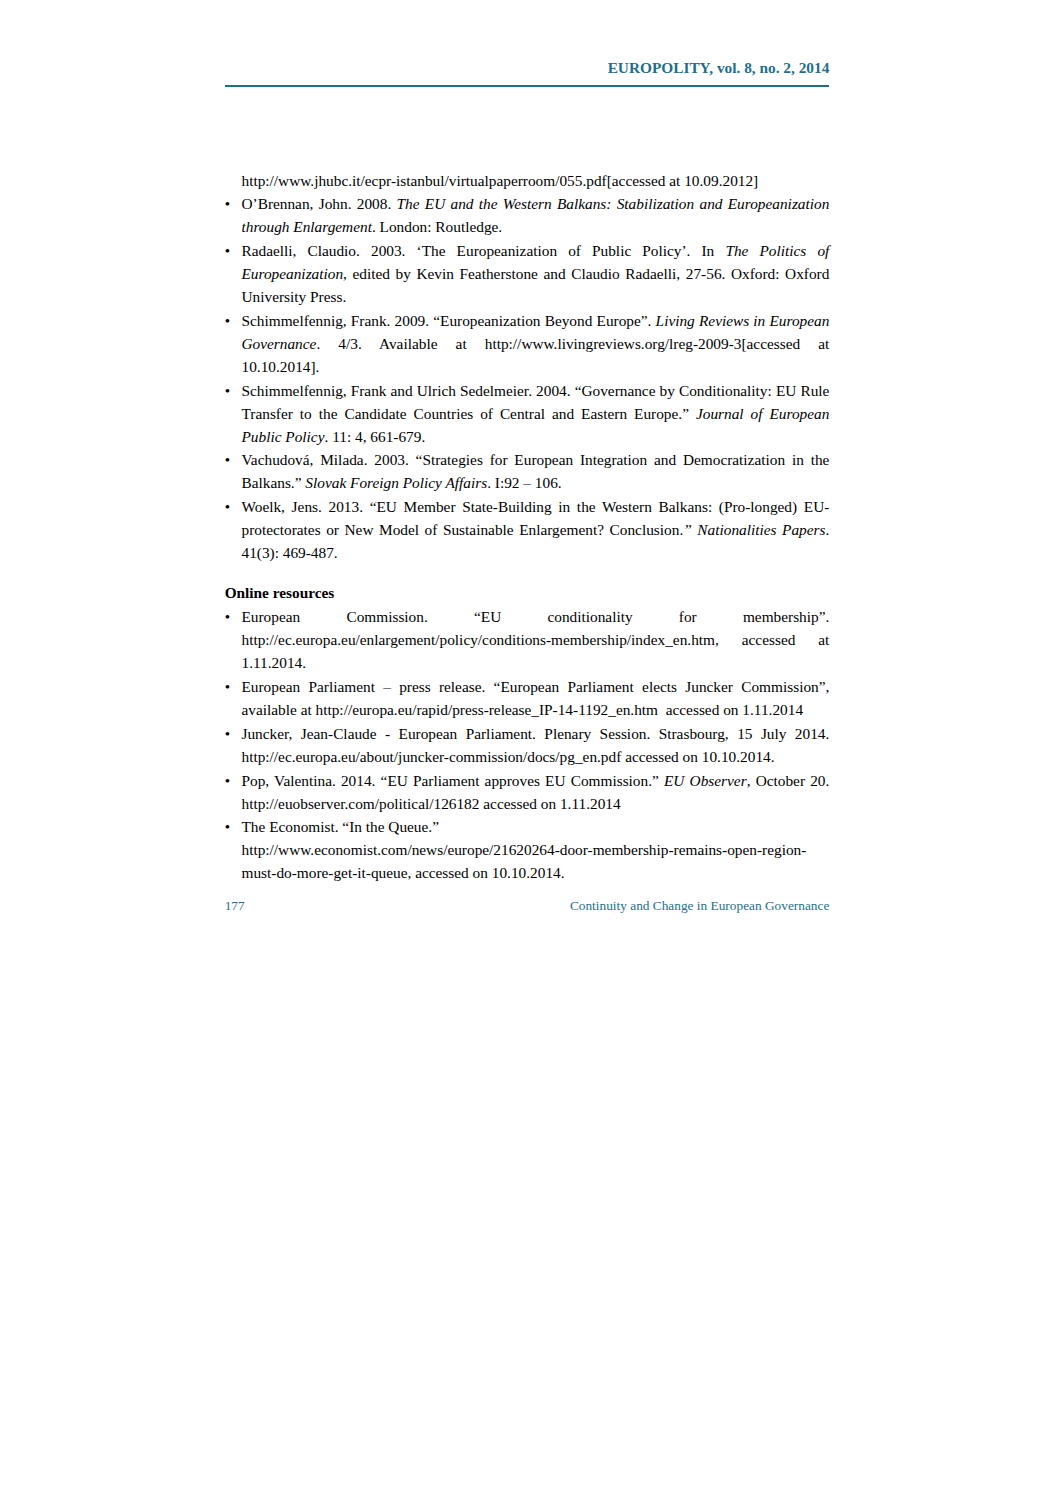EUROPOLITY, vol. 8, no. 2, 2014
http://www.jhubc.it/ecpr-istanbul/virtualpaperroom/055.pdf[accessed at 10.09.2012]
O’Brennan, John. 2008. The EU and the Western Balkans: Stabilization and Europeanization through Enlargement. London: Routledge.
Radaelli, Claudio. 2003. ‘The Europeanization of Public Policy’. In The Politics of Europeanization, edited by Kevin Featherstone and Claudio Radaelli, 27-56. Oxford: Oxford University Press.
Schimmelfennig, Frank. 2009. “Europeanization Beyond Europe”. Living Reviews in European Governance. 4/3. Available at http://www.livingreviews.org/lreg-2009-3[accessed at 10.10.2014].
Schimmelfennig, Frank and Ulrich Sedelmeier. 2004. “Governance by Conditionality: EU Rule Transfer to the Candidate Countries of Central and Eastern Europe.” Journal of European Public Policy. 11: 4, 661-679.
Vachudová, Milada. 2003. “Strategies for European Integration and Democratization in the Balkans.” Slovak Foreign Policy Affairs. I:92 – 106.
Woelk, Jens. 2013. “EU Member State-Building in the Western Balkans: (Pro-longed) EU-protectorates or New Model of Sustainable Enlargement? Conclusion.” Nationalities Papers. 41(3): 469-487.
Online resources
European Commission. “EU conditionality for membership”. http://ec.europa.eu/enlargement/policy/conditions-membership/index_en.htm, accessed at 1.11.2014.
European Parliament – press release. “European Parliament elects Juncker Commission”, available at http://europa.eu/rapid/press-release_IP-14-1192_en.htm accessed on 1.11.2014
Juncker, Jean-Claude - European Parliament. Plenary Session. Strasbourg, 15 July 2014. http://ec.europa.eu/about/juncker-commission/docs/pg_en.pdf accessed on 10.10.2014.
Pop, Valentina. 2014. “EU Parliament approves EU Commission.” EU Observer, October 20. http://euobserver.com/political/126182 accessed on 1.11.2014
The Economist. “In the Queue.”
http://www.economist.com/news/europe/21620264-door-membership-remains-open-region-must-do-more-get-it-queue, accessed on 10.10.2014.
177 Continuity and Change in European Governance